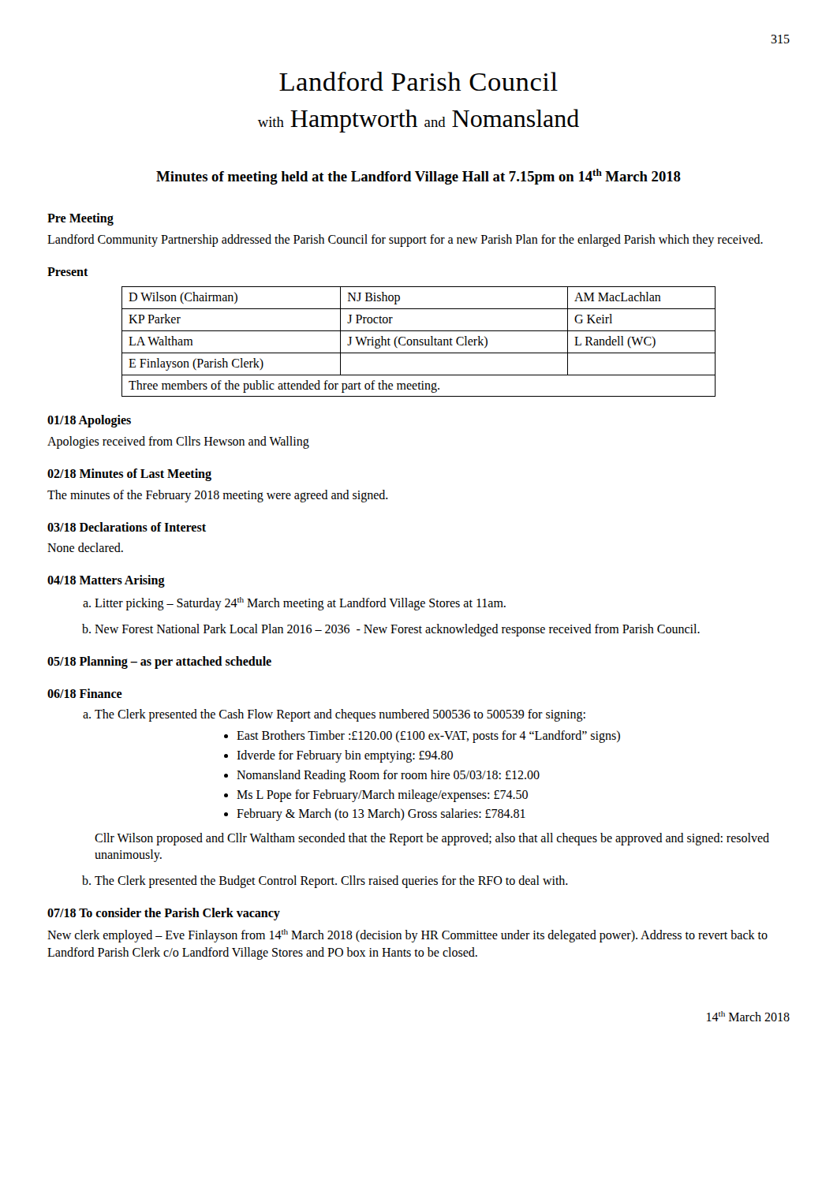315
Landford Parish Council
with Hamptworth and Nomansland
Minutes of meeting held at the Landford Village Hall at 7.15pm on 14th March 2018
Pre Meeting
Landford Community Partnership addressed the Parish Council for support for a new Parish Plan for the enlarged Parish which they received.
Present
| D Wilson (Chairman) | NJ Bishop | AM MacLachlan |
| KP Parker | J Proctor | G Keirl |
| LA Waltham | J Wright (Consultant Clerk) | L Randell (WC) |
| E Finlayson (Parish Clerk) | | |
| Three members of the public attended for part of the meeting. |
01/18 Apologies
Apologies received from Cllrs Hewson and Walling
02/18 Minutes of Last Meeting
The minutes of the February 2018 meeting were agreed and signed.
03/18 Declarations of Interest
None declared.
04/18 Matters Arising
Litter picking – Saturday 24th March meeting at Landford Village Stores at 11am.
New Forest National Park Local Plan 2016 – 2036 - New Forest acknowledged response received from Parish Council.
05/18 Planning – as per attached schedule
06/18 Finance
The Clerk presented the Cash Flow Report and cheques numbered 500536 to 500539 for signing:
East Brothers Timber :£120.00 (£100 ex-VAT, posts for 4 “Landford” signs)
Idverde for February bin emptying: £94.80
Nomansland Reading Room for room hire 05/03/18: £12.00
Ms L Pope for February/March mileage/expenses: £74.50
February & March (to 13 March) Gross salaries: £784.81
Cllr Wilson proposed and Cllr Waltham seconded that the Report be approved; also that all cheques be approved and signed: resolved unanimously.
The Clerk presented the Budget Control Report. Cllrs raised queries for the RFO to deal with.
07/18 To consider the Parish Clerk vacancy
New clerk employed – Eve Finlayson from 14th March 2018 (decision by HR Committee under its delegated power). Address to revert back to Landford Parish Clerk c/o Landford Village Stores and PO box in Hants to be closed.
14th March 2018